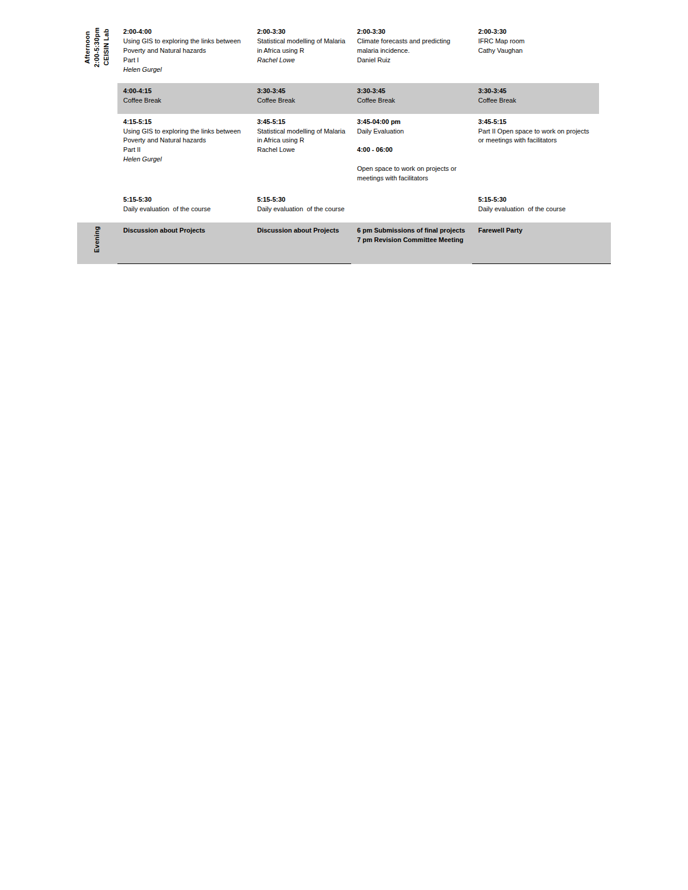| Afternoon 2:00-5:30pm CEISIN Lab | 2:00-4:00 Using GIS to exploring the links between Poverty and Natural hazards Part I Helen Gurgel | 2:00-3:30 Statistical modelling of Malaria in Africa using R Rachel Lowe | 2:00-3:30 Climate forecasts and predicting malaria incidence. Daniel Ruiz | 2:00-3:30 IFRC Map room Cathy Vaughan | |
| 4:00-4:15 Coffee Break | 3:30-3:45 Coffee Break | 3:30-3:45 Coffee Break | 3:30-3:45 Coffee Break | |
| 4:15-5:15 Using GIS to exploring the links between Poverty and Natural hazards Part II Helen Gurgel | 3:45-5:15 Statistical modelling of Malaria in Africa using R Rachel Lowe | 3:45-04:00 pm Daily Evaluation 4:00 - 06:00 Open space to work on projects or meetings with facilitators | 3:45-5:15 Part II Open space to work on projects or meetings with facilitators | |
| 5:15-5:30 Daily evaluation of the course | 5:15-5:30 Daily evaluation of the course | | 5:15-5:30 Daily evaluation of the course | |
| Evening | Discussion about Projects | Discussion about Projects | 6 pm Submissions of final projects 7 pm Revision Committee Meeting | Farewell Party | |